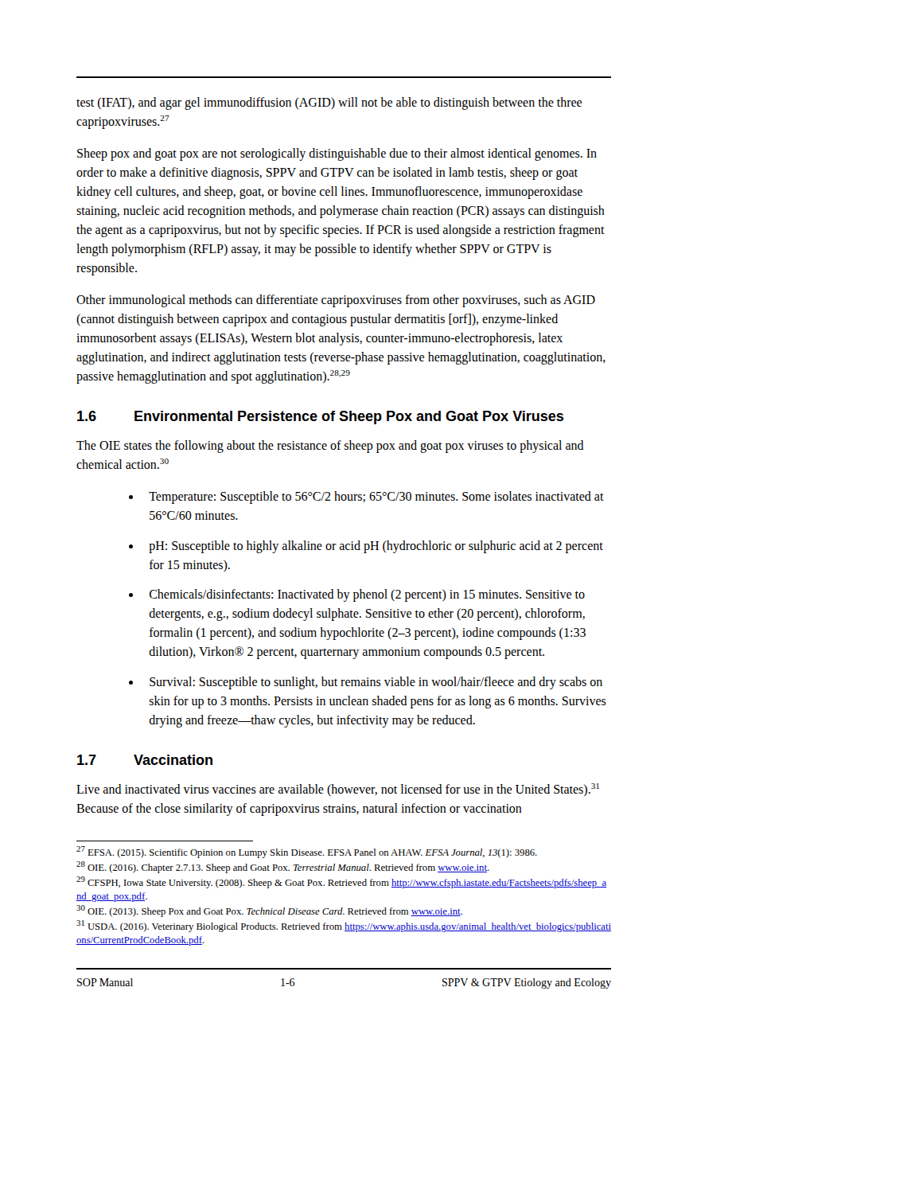test (IFAT), and agar gel immunodiffusion (AGID) will not be able to distinguish between the three capripoxviruses.27
Sheep pox and goat pox are not serologically distinguishable due to their almost identical genomes. In order to make a definitive diagnosis, SPPV and GTPV can be isolated in lamb testis, sheep or goat kidney cell cultures, and sheep, goat, or bovine cell lines. Immunofluorescence, immunoperoxidase staining, nucleic acid recognition methods, and polymerase chain reaction (PCR) assays can distinguish the agent as a capripoxvirus, but not by specific species. If PCR is used alongside a restriction fragment length polymorphism (RFLP) assay, it may be possible to identify whether SPPV or GTPV is responsible.
Other immunological methods can differentiate capripoxviruses from other poxviruses, such as AGID (cannot distinguish between capripox and contagious pustular dermatitis [orf]), enzyme-linked immunosorbent assays (ELISAs), Western blot analysis, counter-immuno-electrophoresis, latex agglutination, and indirect agglutination tests (reverse-phase passive hemagglutination, coagglutination, passive hemagglutination and spot agglutination).28,29
1.6 Environmental Persistence of Sheep Pox and Goat Pox Viruses
The OIE states the following about the resistance of sheep pox and goat pox viruses to physical and chemical action.30
Temperature: Susceptible to 56°C/2 hours; 65°C/30 minutes. Some isolates inactivated at 56°C/60 minutes.
pH: Susceptible to highly alkaline or acid pH (hydrochloric or sulphuric acid at 2 percent for 15 minutes).
Chemicals/disinfectants: Inactivated by phenol (2 percent) in 15 minutes. Sensitive to detergents, e.g., sodium dodecyl sulphate. Sensitive to ether (20 percent), chloroform, formalin (1 percent), and sodium hypochlorite (2–3 percent), iodine compounds (1:33 dilution), Virkon® 2 percent, quarternary ammonium compounds 0.5 percent.
Survival: Susceptible to sunlight, but remains viable in wool/hair/fleece and dry scabs on skin for up to 3 months. Persists in unclean shaded pens for as long as 6 months. Survives drying and freeze—thaw cycles, but infectivity may be reduced.
1.7 Vaccination
Live and inactivated virus vaccines are available (however, not licensed for use in the United States).31 Because of the close similarity of capripoxvirus strains, natural infection or vaccination
27 EFSA. (2015). Scientific Opinion on Lumpy Skin Disease. EFSA Panel on AHAW. EFSA Journal, 13(1): 3986.
28 OIE. (2016). Chapter 2.7.13. Sheep and Goat Pox. Terrestrial Manual. Retrieved from www.oie.int.
29 CFSPH, Iowa State University. (2008). Sheep & Goat Pox. Retrieved from http://www.cfsph.iastate.edu/Factsheets/pdfs/sheep_and_goat_pox.pdf.
30 OIE. (2013). Sheep Pox and Goat Pox. Technical Disease Card. Retrieved from www.oie.int.
31 USDA. (2016). Veterinary Biological Products. Retrieved from https://www.aphis.usda.gov/animal_health/vet_biologics/publications/CurrentProdCodeBook.pdf.
SOP Manual 1-6 SPPV & GTPV Etiology and Ecology